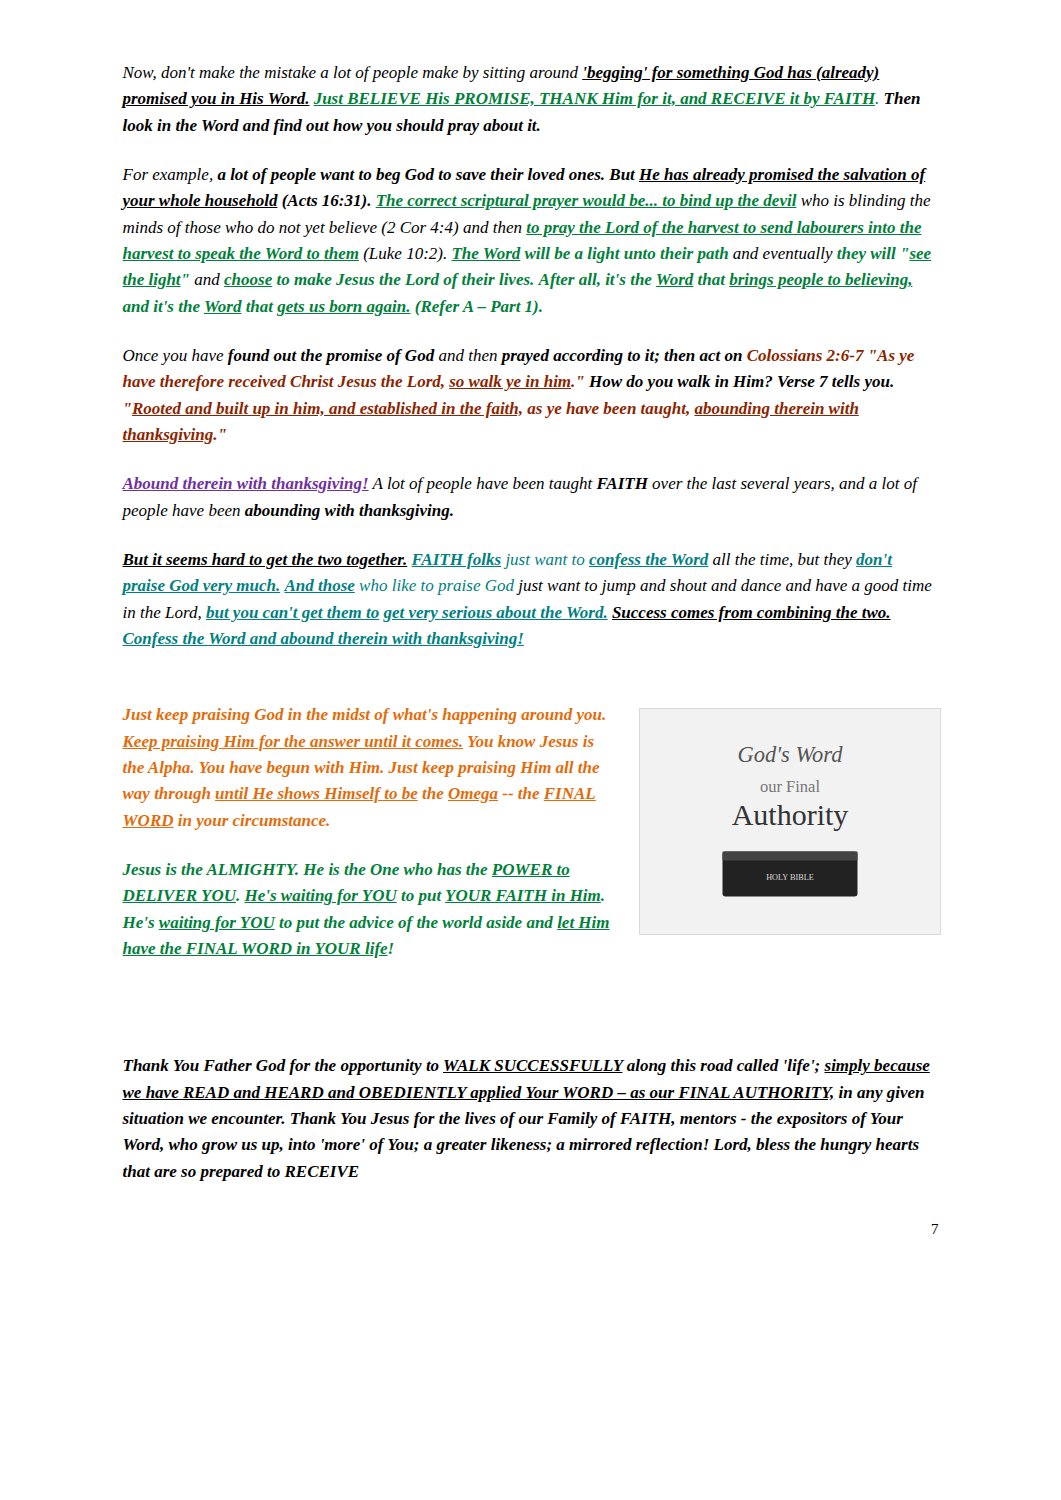Now, don't make the mistake a lot of people make by sitting around 'begging' for something God has (already) promised you in His Word. Just BELIEVE His PROMISE, THANK Him for it, and RECEIVE it by FAITH. Then look in the Word and find out how you should pray about it.
For example, a lot of people want to beg God to save their loved ones. But He has already promised the salvation of your whole household (Acts 16:31). The correct scriptural prayer would be... to bind up the devil who is blinding the minds of those who do not yet believe (2 Cor 4:4) and then to pray the Lord of the harvest to send labourers into the harvest to speak the Word to them (Luke 10:2). The Word will be a light unto their path and eventually they will "see the light" and choose to make Jesus the Lord of their lives. After all, it's the Word that brings people to believing, and it's the Word that gets us born again. (Refer A – Part 1).
Once you have found out the promise of God and then prayed according to it; then act on Colossians 2:6-7 "As ye have therefore received Christ Jesus the Lord, so walk ye in him." How do you walk in Him? Verse 7 tells you. "Rooted and built up in him, and established in the faith, as ye have been taught, abounding therein with thanksgiving."
Abound therein with thanksgiving! A lot of people have been taught FAITH over the last several years, and a lot of people have been abounding with thanksgiving.
But it seems hard to get the two together. FAITH folks just want to confess the Word all the time, but they don't praise God very much. And those who like to praise God just want to jump and shout and dance and have a good time in the Lord, but you can't get them to get very serious about the Word. Success comes from combining the two. Confess the Word and abound therein with thanksgiving!
Just keep praising God in the midst of what's happening around you. Keep praising Him for the answer until it comes. You know Jesus is the Alpha. You have begun with Him. Just keep praising Him all the way through until He shows Himself to be the Omega -- the FINAL WORD in your circumstance.
Jesus is the ALMIGHTY. He is the One who has the POWER to DELIVER YOU. He's waiting for YOU to put YOUR FAITH in Him. He's waiting for YOU to put the advice of the world aside and let Him have the FINAL WORD in YOUR life!
Thank You Father God for the opportunity to WALK SUCCESSFULLY along this road called 'life'; simply because we have READ and HEARD and OBEDIENTLY applied Your WORD – as our FINAL AUTHORITY, in any given situation we encounter. Thank You Jesus for the lives of our Family of FAITH, mentors - the expositors of Your Word, who grow us up, into 'more' of You; a greater likeness; a mirrored reflection! Lord, bless the hungry hearts that are so prepared to RECEIVE
7